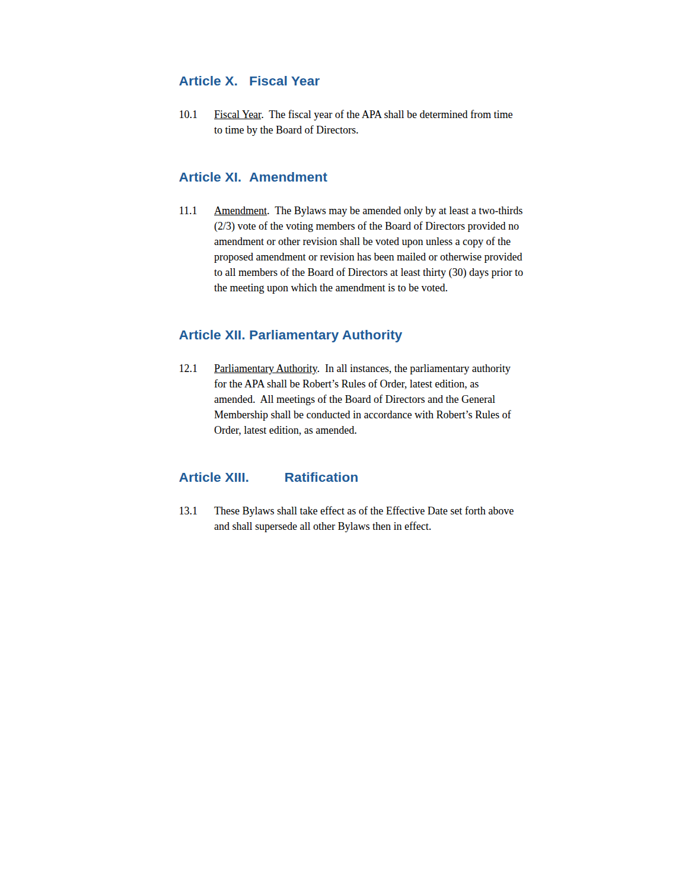Article X. Fiscal Year
10.1
Fiscal Year. The fiscal year of the APA shall be determined from time to time by the Board of Directors.
Article XI. Amendment
11.1
Amendment. The Bylaws may be amended only by at least a two-thirds (2/3) vote of the voting members of the Board of Directors provided no amendment or other revision shall be voted upon unless a copy of the proposed amendment or revision has been mailed or otherwise provided to all members of the Board of Directors at least thirty (30) days prior to the meeting upon which the amendment is to be voted.
Article XII. Parliamentary Authority
12.1
Parliamentary Authority. In all instances, the parliamentary authority for the APA shall be Robert’s Rules of Order, latest edition, as amended. All meetings of the Board of Directors and the General Membership shall be conducted in accordance with Robert’s Rules of Order, latest edition, as amended.
Article XIII. Ratification
13.1
These Bylaws shall take effect as of the Effective Date set forth above and shall supersede all other Bylaws then in effect.